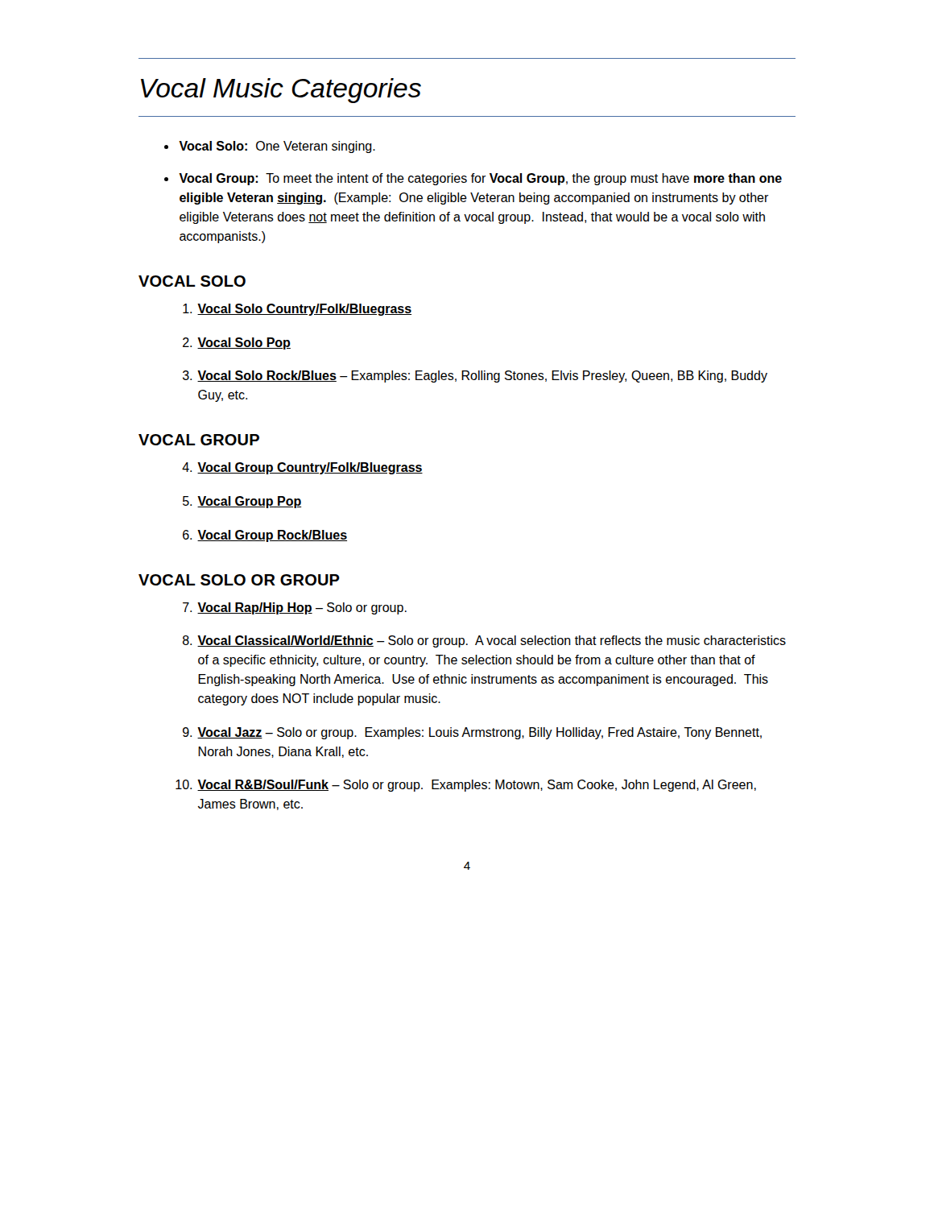Vocal Music Categories
Vocal Solo: One Veteran singing.
Vocal Group: To meet the intent of the categories for Vocal Group, the group must have more than one eligible Veteran singing. (Example: One eligible Veteran being accompanied on instruments by other eligible Veterans does not meet the definition of a vocal group. Instead, that would be a vocal solo with accompanists.)
VOCAL SOLO
Vocal Solo Country/Folk/Bluegrass
Vocal Solo Pop
Vocal Solo Rock/Blues – Examples: Eagles, Rolling Stones, Elvis Presley, Queen, BB King, Buddy Guy, etc.
VOCAL GROUP
Vocal Group Country/Folk/Bluegrass
Vocal Group Pop
Vocal Group Rock/Blues
VOCAL SOLO OR GROUP
Vocal Rap/Hip Hop – Solo or group.
Vocal Classical/World/Ethnic – Solo or group. A vocal selection that reflects the music characteristics of a specific ethnicity, culture, or country. The selection should be from a culture other than that of English-speaking North America. Use of ethnic instruments as accompaniment is encouraged. This category does NOT include popular music.
Vocal Jazz – Solo or group. Examples: Louis Armstrong, Billy Holliday, Fred Astaire, Tony Bennett, Norah Jones, Diana Krall, etc.
Vocal R&B/Soul/Funk – Solo or group. Examples: Motown, Sam Cooke, John Legend, Al Green, James Brown, etc.
4